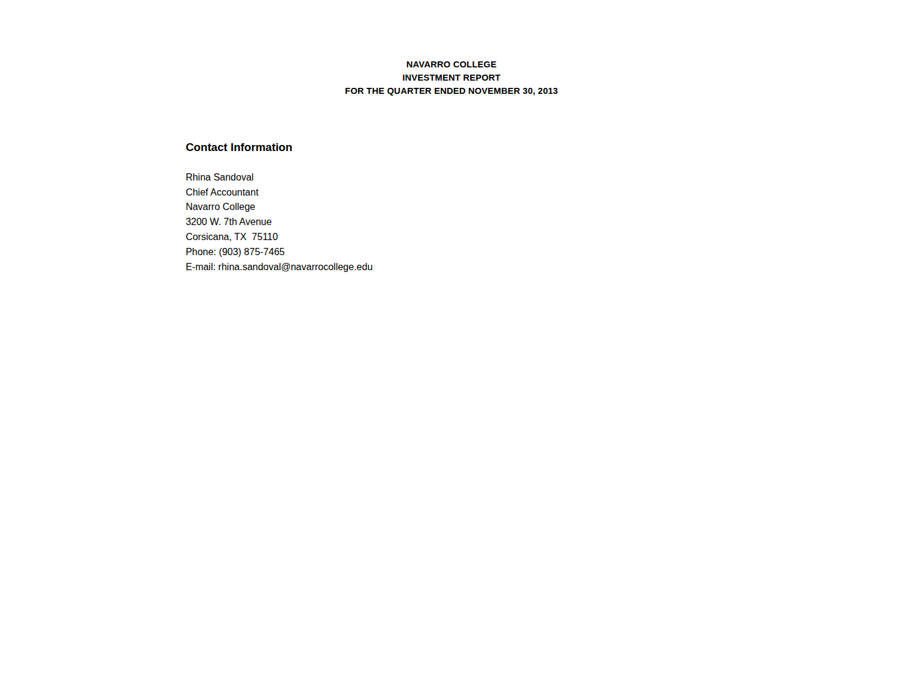NAVARRO COLLEGE
INVESTMENT REPORT
FOR THE QUARTER ENDED NOVEMBER 30, 2013
Contact Information
Rhina Sandoval
Chief Accountant
Navarro College
3200 W. 7th Avenue
Corsicana, TX 75110
Phone: (903) 875-7465
E-mail: rhina.sandoval@navarrocollege.edu